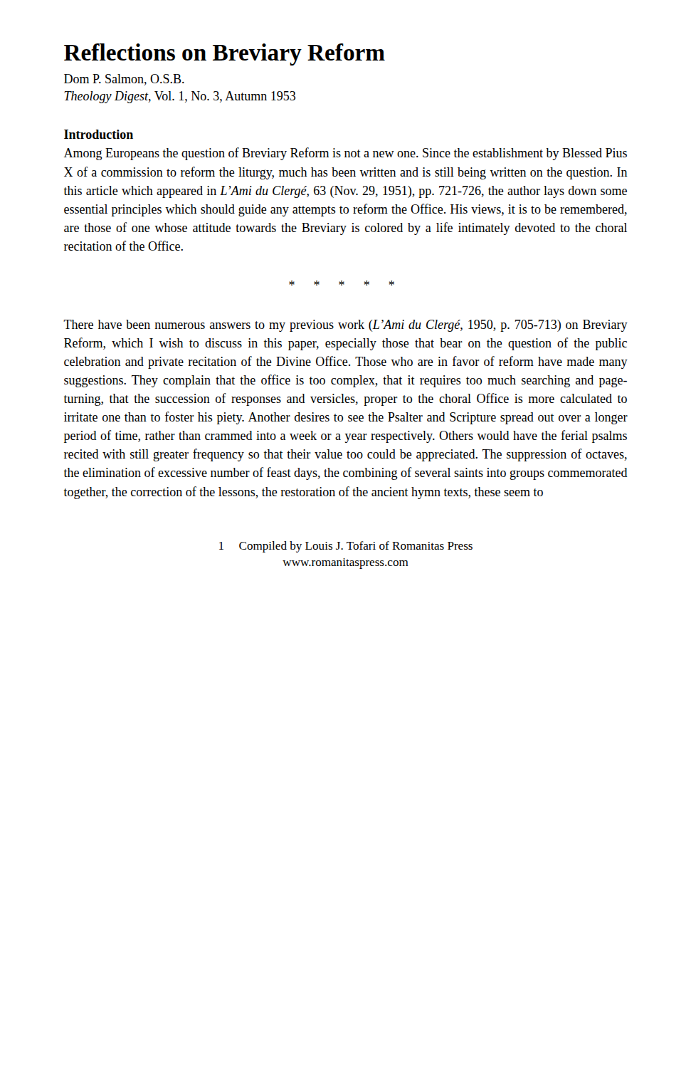Reflections on Breviary Reform
Dom P. Salmon, O.S.B.
Theology Digest, Vol. 1, No. 3, Autumn 1953
Introduction
Among Europeans the question of Breviary Reform is not a new one. Since the establishment by Blessed Pius X of a commission to reform the liturgy, much has been written and is still being written on the question. In this article which appeared in L’Ami du Clergé, 63 (Nov. 29, 1951), pp. 721-726, the author lays down some essential principles which should guide any attempts to reform the Office. His views, it is to be remembered, are those of one whose attitude towards the Breviary is colored by a life intimately devoted to the choral recitation of the Office.
* * * * *
There have been numerous answers to my previous work (L’Ami du Clergé, 1950, p. 705-713) on Breviary Reform, which I wish to discuss in this paper, especially those that bear on the question of the public celebration and private recitation of the Divine Office. Those who are in favor of reform have made many suggestions. They complain that the office is too complex, that it requires too much searching and page-turning, that the succession of responses and versicles, proper to the choral Office is more calculated to irritate one than to foster his piety. Another desires to see the Psalter and Scripture spread out over a longer period of time, rather than crammed into a week or a year respectively. Others would have the ferial psalms recited with still greater frequency so that their value too could be appreciated. The suppression of octaves, the elimination of excessive number of feast days, the combining of several saints into groups commemorated together, the correction of the lessons, the restoration of the ancient hymn texts, these seem to
1 Compiled by Louis J. Tofari of Romanitas Press
www.romanitaspress.com